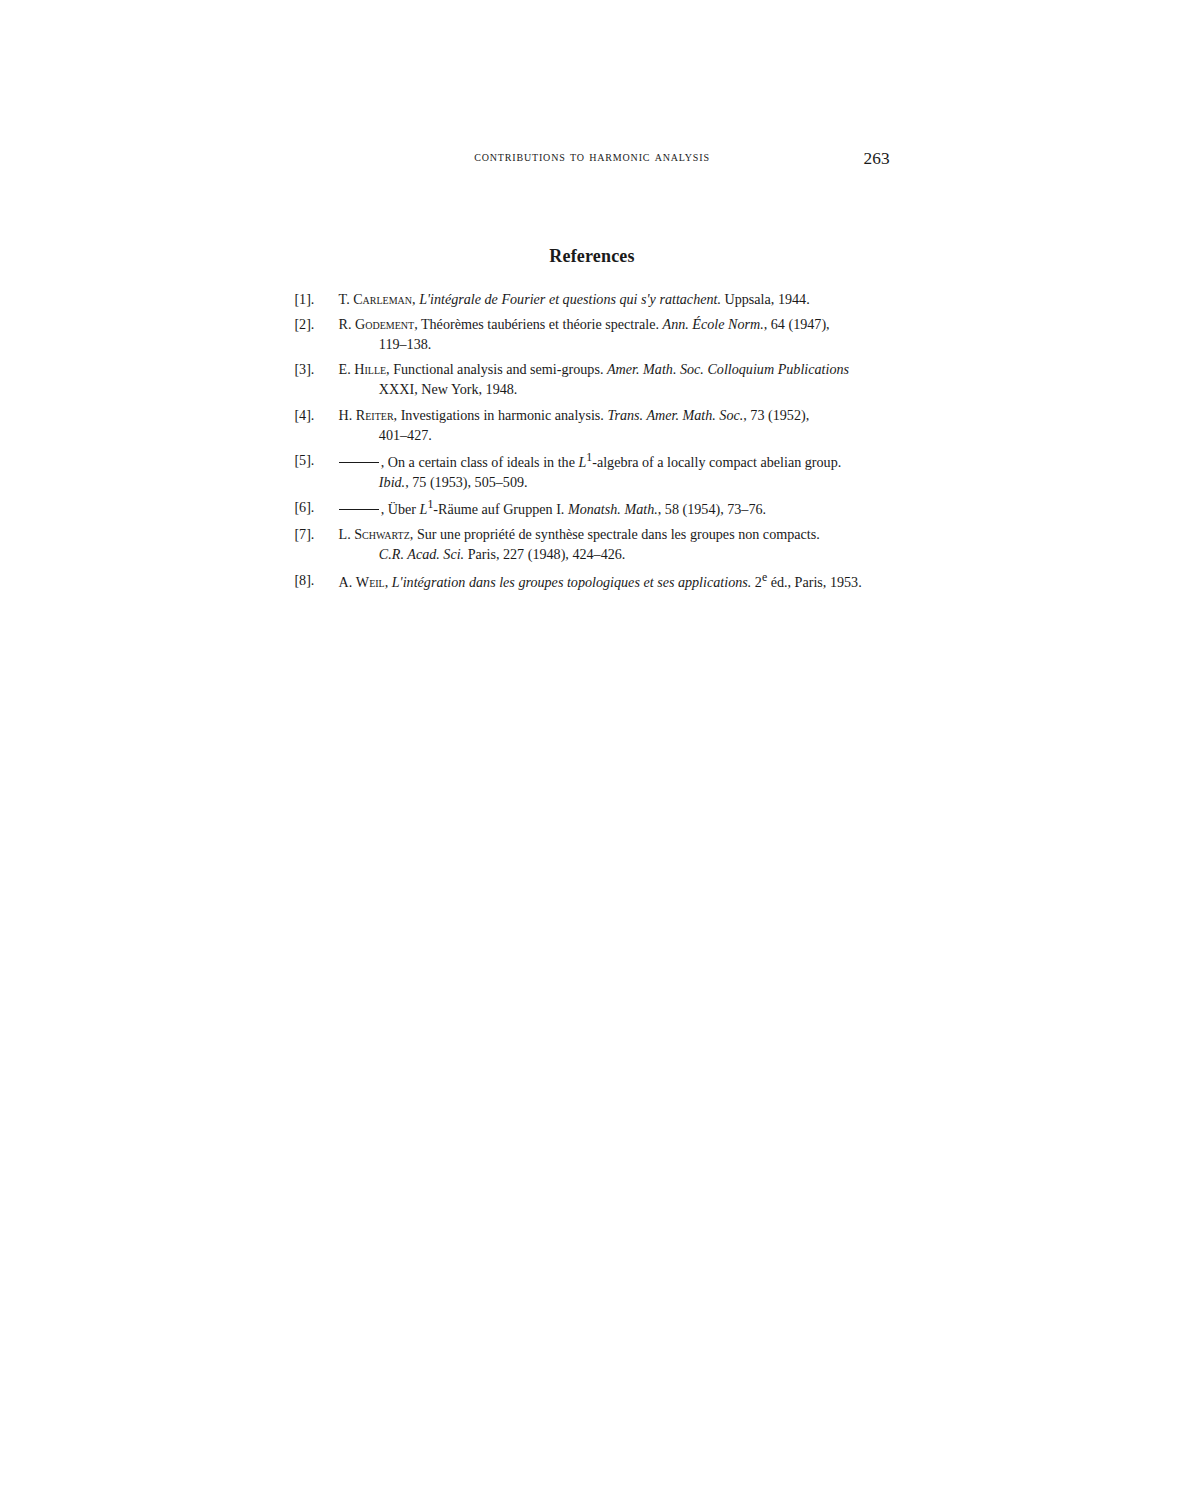Contributions to harmonic analysis 263
References
[1]. T. Carleman, L'intégrale de Fourier et questions qui s'y rattachent. Uppsala, 1944.
[2]. R. Godement, Théorèmes taubériens et théorie spectrale. Ann. École Norm., 64 (1947), 119–138.
[3]. E. Hille, Functional analysis and semi-groups. Amer. Math. Soc. Colloquium Publications XXXI, New York, 1948.
[4]. H. Reiter, Investigations in harmonic analysis. Trans. Amer. Math. Soc., 73 (1952), 401–427.
[5]. , On a certain class of ideals in the L1-algebra of a locally compact abelian group. Ibid., 75 (1953), 505–509.
[6]. , Über L1-Räume auf Gruppen I. Monatsh. Math., 58 (1954), 73–76.
[7]. L. Schwartz, Sur une propriété de synthèse spectrale dans les groupes non compacts. C.R. Acad. Sci. Paris, 227 (1948), 424–426.
[8]. A. Weil, L'intégration dans les groupes topologiques et ses applications. 2e éd., Paris, 1953.